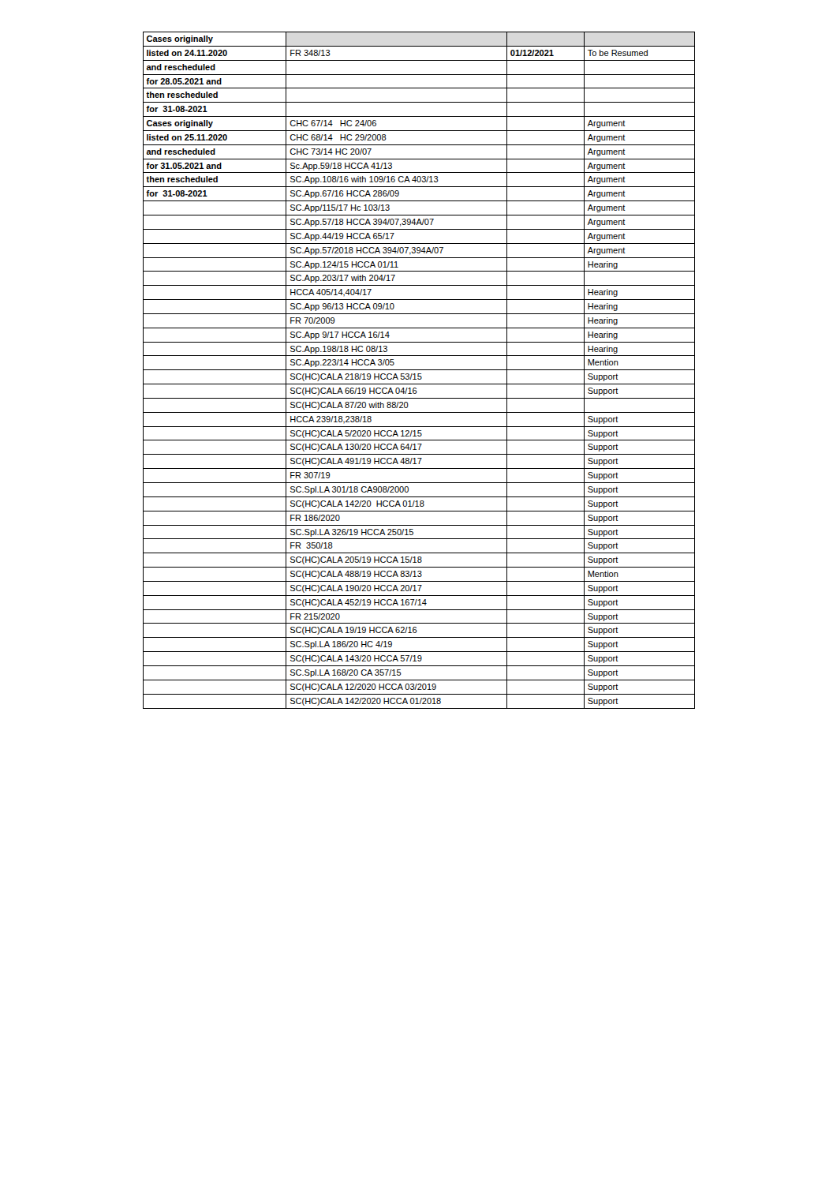| Cases originally | | | |
| listed on 24.11.2020 | FR 348/13 | 01/12/2021 | To be Resumed |
| and rescheduled | | | |
| for 28.05.2021 and | | | |
| then rescheduled | | | |
| for 31-08-2021 | | | |
| Cases originally | CHC 67/14 HC 24/06 | | Argument |
| listed on 25.11.2020 | CHC 68/14 HC 29/2008 | | Argument |
| and rescheduled | CHC 73/14 HC 20/07 | | Argument |
| for 31.05.2021 and | Sc.App.59/18 HCCA 41/13 | | Argument |
| then rescheduled | SC.App.108/16 with 109/16 CA 403/13 | | Argument |
| for 31-08-2021 | SC.App.67/16 HCCA 286/09 | | Argument |
| | SC.App/115/17 Hc 103/13 | | Argument |
| | SC.App.57/18 HCCA 394/07,394A/07 | | Argument |
| | SC.App.44/19 HCCA 65/17 | | Argument |
| | SC.App.57/2018 HCCA 394/07,394A/07 | | Argument |
| | SC.App.124/15 HCCA 01/11 | | Hearing |
| | SC.App.203/17 with 204/17 | | |
| | HCCA 405/14,404/17 | | Hearing |
| | SC.App 96/13 HCCA 09/10 | | Hearing |
| | FR 70/2009 | | Hearing |
| | SC.App 9/17 HCCA 16/14 | | Hearing |
| | SC.App.198/18 HC 08/13 | | Hearing |
| | SC.App.223/14 HCCA 3/05 | | Mention |
| | SC(HC)CALA 218/19 HCCA 53/15 | | Support |
| | SC(HC)CALA 66/19 HCCA 04/16 | | Support |
| | SC(HC)CALA 87/20 with 88/20 | | |
| | HCCA 239/18,238/18 | | Support |
| | SC(HC)CALA 5/2020 HCCA 12/15 | | Support |
| | SC(HC)CALA 130/20 HCCA 64/17 | | Support |
| | SC(HC)CALA 491/19 HCCA 48/17 | | Support |
| | FR 307/19 | | Support |
| | SC.Spl.LA 301/18 CA908/2000 | | Support |
| | SC(HC)CALA 142/20 HCCA 01/18 | | Support |
| | FR 186/2020 | | Support |
| | SC.Spl.LA 326/19 HCCA 250/15 | | Support |
| | FR 350/18 | | Support |
| | SC(HC)CALA 205/19 HCCA 15/18 | | Support |
| | SC(HC)CALA 488/19 HCCA 83/13 | | Mention |
| | SC(HC)CALA 190/20 HCCA 20/17 | | Support |
| | SC(HC)CALA 452/19 HCCA 167/14 | | Support |
| | FR 215/2020 | | Support |
| | SC(HC)CALA 19/19 HCCA 62/16 | | Support |
| | SC.Spl.LA 186/20 HC 4/19 | | Support |
| | SC(HC)CALA 143/20 HCCA 57/19 | | Support |
| | SC.Spl.LA 168/20 CA 357/15 | | Support |
| | SC(HC)CALA 12/2020 HCCA 03/2019 | | Support |
| | SC(HC)CALA 142/2020 HCCA 01/2018 | | Support |